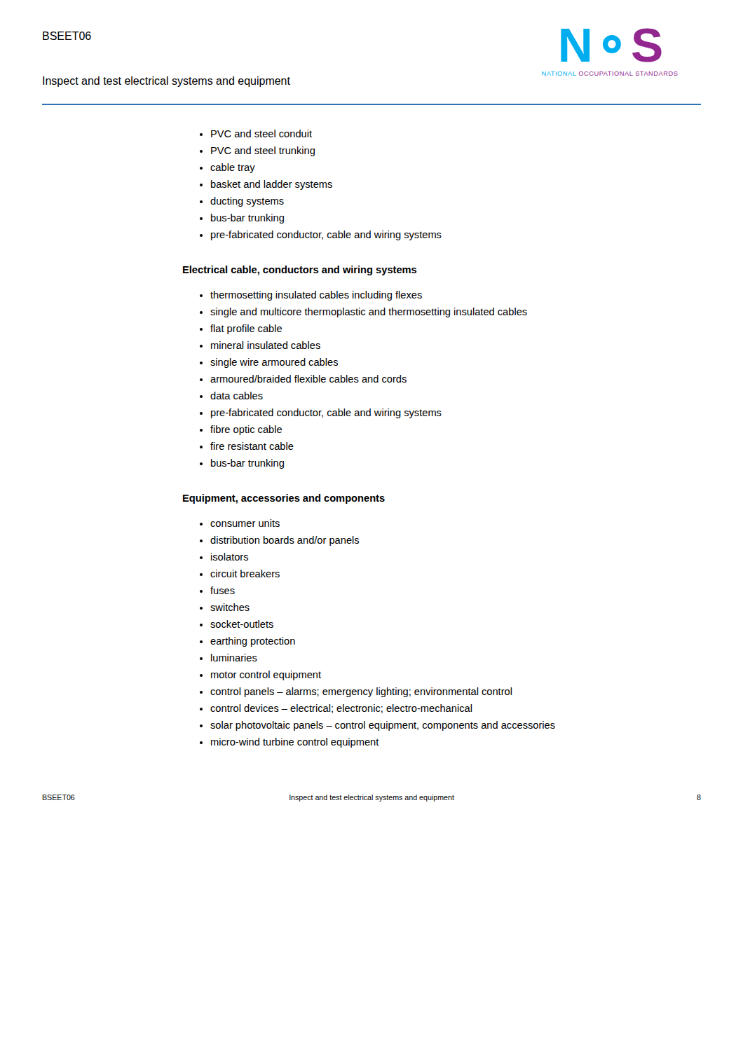BSEET06
N⚬S
NATIONAL OCCUPATIONAL STANDARDS
Inspect and test electrical systems and equipment
PVC and steel conduit
PVC and steel trunking
cable tray
basket and ladder systems
ducting systems
bus-bar trunking
pre-fabricated conductor, cable and wiring systems
Electrical cable, conductors and wiring systems
thermosetting insulated cables including flexes
single and multicore thermoplastic and thermosetting insulated cables
flat profile cable
mineral insulated cables
single wire armoured cables
armoured/braided flexible cables and cords
data cables
pre-fabricated conductor, cable and wiring systems
fibre optic cable
fire resistant cable
bus-bar trunking
Equipment, accessories and components
consumer units
distribution boards and/or panels
isolators
circuit breakers
fuses
switches
socket-outlets
earthing protection
luminaries
motor control equipment
control panels – alarms; emergency lighting; environmental control
control devices – electrical; electronic; electro-mechanical
solar photovoltaic panels – control equipment, components and accessories
micro-wind turbine control equipment
BSEET06
Inspect and test electrical systems and equipment
8